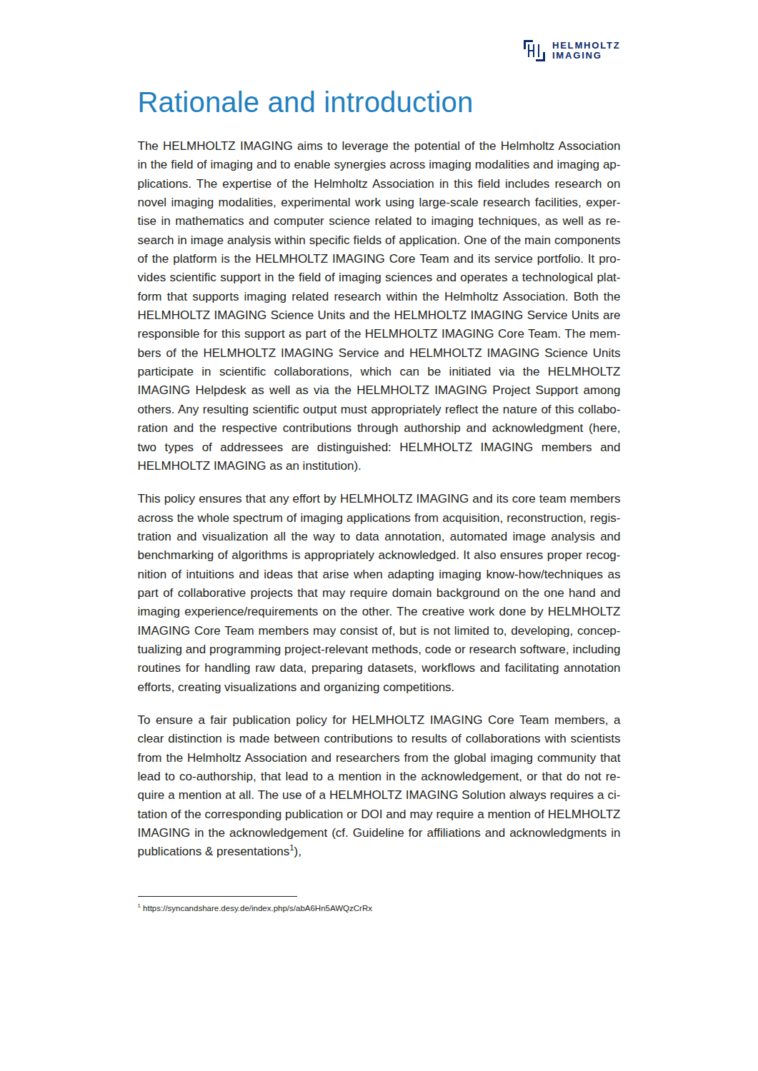Helmholtz
Imaging
Rationale and introduction
The HELMHOLTZ IMAGING aims to leverage the potential of the Helmholtz Association in the field of imaging and to enable synergies across imaging modalities and imaging applications. The expertise of the Helmholtz Association in this field includes research on novel imaging modalities, experimental work using large-scale research facilities, expertise in mathematics and computer science related to imaging techniques, as well as research in image analysis within specific fields of application. One of the main components of the platform is the HELMHOLTZ IMAGING Core Team and its service portfolio. It provides scientific support in the field of imaging sciences and operates a technological platform that supports imaging related research within the Helmholtz Association. Both the HELMHOLTZ IMAGING Science Units and the HELMHOLTZ IMAGING Service Units are responsible for this support as part of the HELMHOLTZ IMAGING Core Team. The members of the HELMHOLTZ IMAGING Service and HELMHOLTZ IMAGING Science Units participate in scientific collaborations, which can be initiated via the HELMHOLTZ IMAGING Helpdesk as well as via the HELMHOLTZ IMAGING Project Support among others. Any resulting scientific output must appropriately reflect the nature of this collaboration and the respective contributions through authorship and acknowledgment (here, two types of addressees are distinguished: HELMHOLTZ IMAGING members and HELMHOLTZ IMAGING as an institution).
This policy ensures that any effort by HELMHOLTZ IMAGING and its core team members across the whole spectrum of imaging applications from acquisition, reconstruction, registration and visualization all the way to data annotation, automated image analysis and benchmarking of algorithms is appropriately acknowledged. It also ensures proper recognition of intuitions and ideas that arise when adapting imaging know-how/techniques as part of collaborative projects that may require domain background on the one hand and imaging experience/requirements on the other. The creative work done by HELMHOLTZ IMAGING Core Team members may consist of, but is not limited to, developing, conceptualizing and programming project-relevant methods, code or research software, including routines for handling raw data, preparing datasets, workflows and facilitating annotation efforts, creating visualizations and organizing competitions.
To ensure a fair publication policy for HELMHOLTZ IMAGING Core Team members, a clear distinction is made between contributions to results of collaborations with scientists from the Helmholtz Association and researchers from the global imaging community that lead to co-authorship, that lead to a mention in the acknowledgement, or that do not require a mention at all. The use of a HELMHOLTZ IMAGING Solution always requires a citation of the corresponding publication or DOI and may require a mention of HELMHOLTZ IMAGING in the acknowledgement (cf. Guideline for affiliations and acknowledgments in publications & presentations1),
1 https://syncandshare.desy.de/index.php/s/abA6Hn5AWQzCrRx